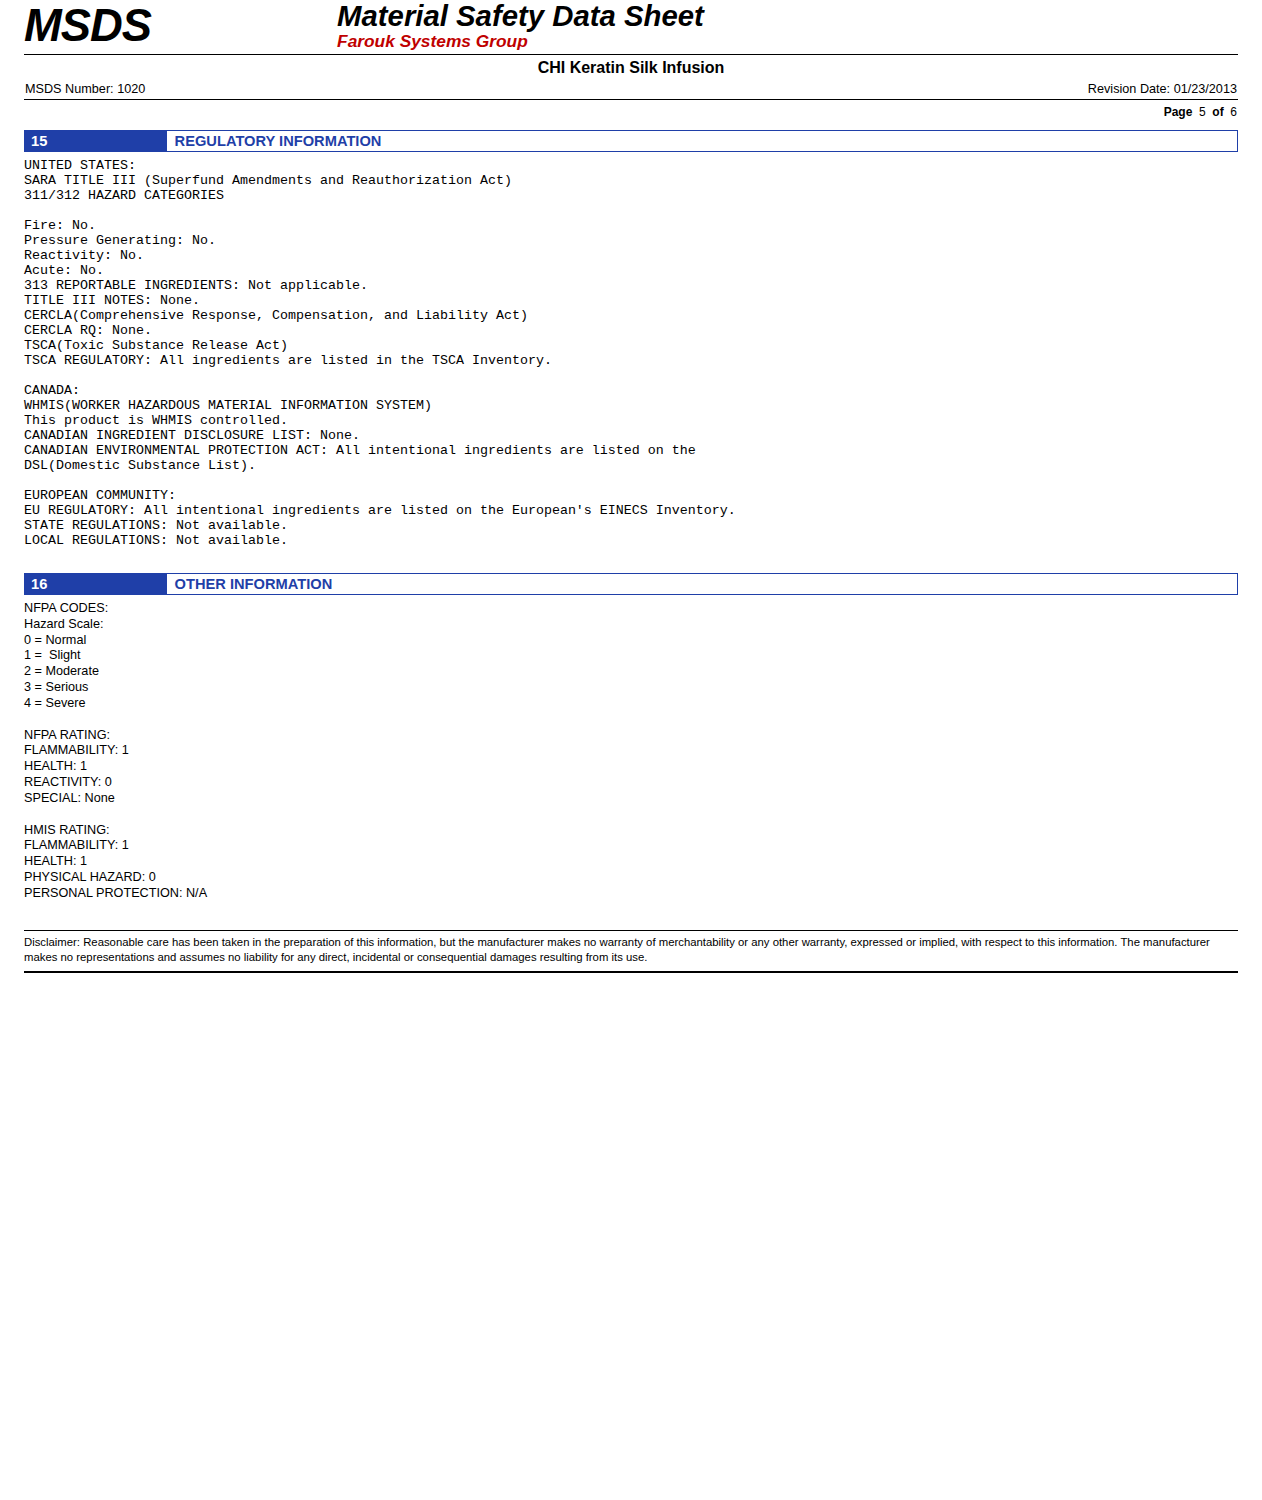| MSDS | Material Safety Data Sheet Farouk Systems Group |
CHI Keratin Silk Infusion
| MSDS Number: 1020 | Revision Date: 01/23/2013 |
| Page 5 of 6 |
| 15 | REGULATORY INFORMATION |
UNITED STATES:
SARA TITLE III (Superfund Amendments and Reauthorization Act)
311/312 HAZARD CATEGORIES

Fire: No.
Pressure Generating: No.
Reactivity: No.
Acute: No.
313 REPORTABLE INGREDIENTS: Not applicable.
TITLE III NOTES: None.
CERCLA(Comprehensive Response, Compensation, and Liability Act)
CERCLA RQ: None.
TSCA(Toxic Substance Release Act)
TSCA REGULATORY: All ingredients are listed in the TSCA Inventory.

CANADA:
WHMIS(WORKER HAZARDOUS MATERIAL INFORMATION SYSTEM)
This product is WHMIS controlled.
CANADIAN INGREDIENT DISCLOSURE LIST: None.
CANADIAN ENVIRONMENTAL PROTECTION ACT: All intentional ingredients are listed on the
DSL(Domestic Substance List).

EUROPEAN COMMUNITY:
EU REGULATORY: All intentional ingredients are listed on the European's EINECS Inventory.
STATE REGULATIONS: Not available.
LOCAL REGULATIONS: Not available.
| 16 | OTHER INFORMATION |
NFPA CODES:
Hazard Scale:
0 = Normal
1 = Slight
2 = Moderate
3 = Serious
4 = Severe
NFPA RATING:
FLAMMABILITY: 1
HEALTH: 1
REACTIVITY: 0
SPECIAL: None
HMIS RATING:
FLAMMABILITY: 1
HEALTH: 1
PHYSICAL HAZARD: 0
PERSONAL PROTECTION: N/A
Disclaimer: Reasonable care has been taken in the preparation of this information, but the manufacturer makes no warranty of merchantability or any other warranty, expressed or implied, with respect to this information. The manufacturer makes no representations and assumes no liability for any direct, incidental or consequential damages resulting from its use.